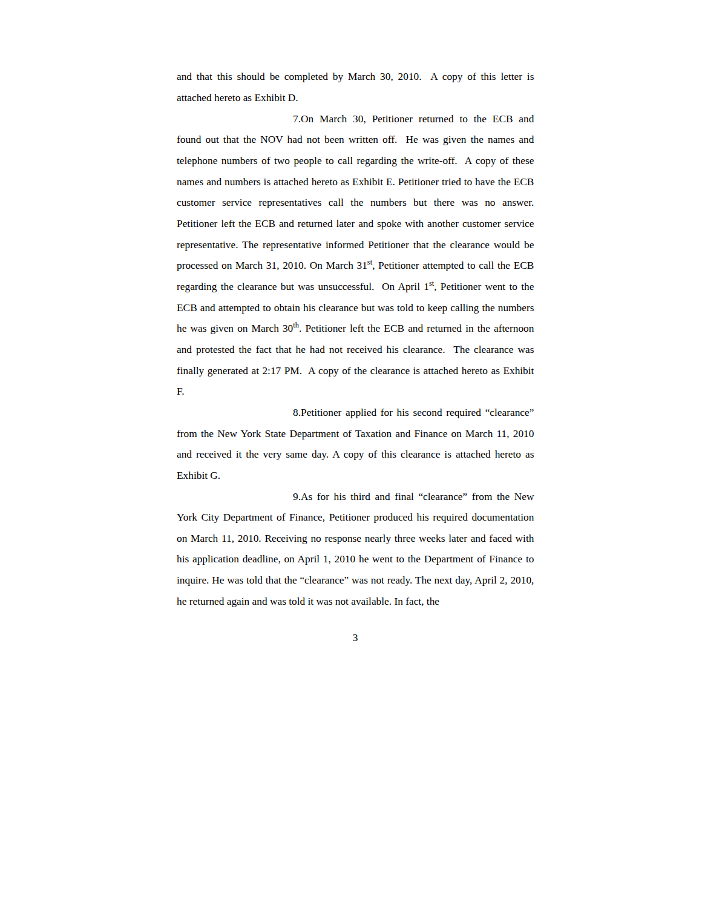and that this should be completed by March 30, 2010. A copy of this letter is attached hereto as Exhibit D.
7. On March 30, Petitioner returned to the ECB and found out that the NOV had not been written off. He was given the names and telephone numbers of two people to call regarding the write-off. A copy of these names and numbers is attached hereto as Exhibit E. Petitioner tried to have the ECB customer service representatives call the numbers but there was no answer. Petitioner left the ECB and returned later and spoke with another customer service representative. The representative informed Petitioner that the clearance would be processed on March 31, 2010. On March 31st, Petitioner attempted to call the ECB regarding the clearance but was unsuccessful. On April 1st, Petitioner went to the ECB and attempted to obtain his clearance but was told to keep calling the numbers he was given on March 30th. Petitioner left the ECB and returned in the afternoon and protested the fact that he had not received his clearance. The clearance was finally generated at 2:17 PM. A copy of the clearance is attached hereto as Exhibit F.
8. Petitioner applied for his second required “clearance” from the New York State Department of Taxation and Finance on March 11, 2010 and received it the very same day. A copy of this clearance is attached hereto as Exhibit G.
9. As for his third and final “clearance” from the New York City Department of Finance, Petitioner produced his required documentation on March 11, 2010. Receiving no response nearly three weeks later and faced with his application deadline, on April 1, 2010 he went to the Department of Finance to inquire. He was told that the “clearance” was not ready. The next day, April 2, 2010, he returned again and was told it was not available. In fact, the
3